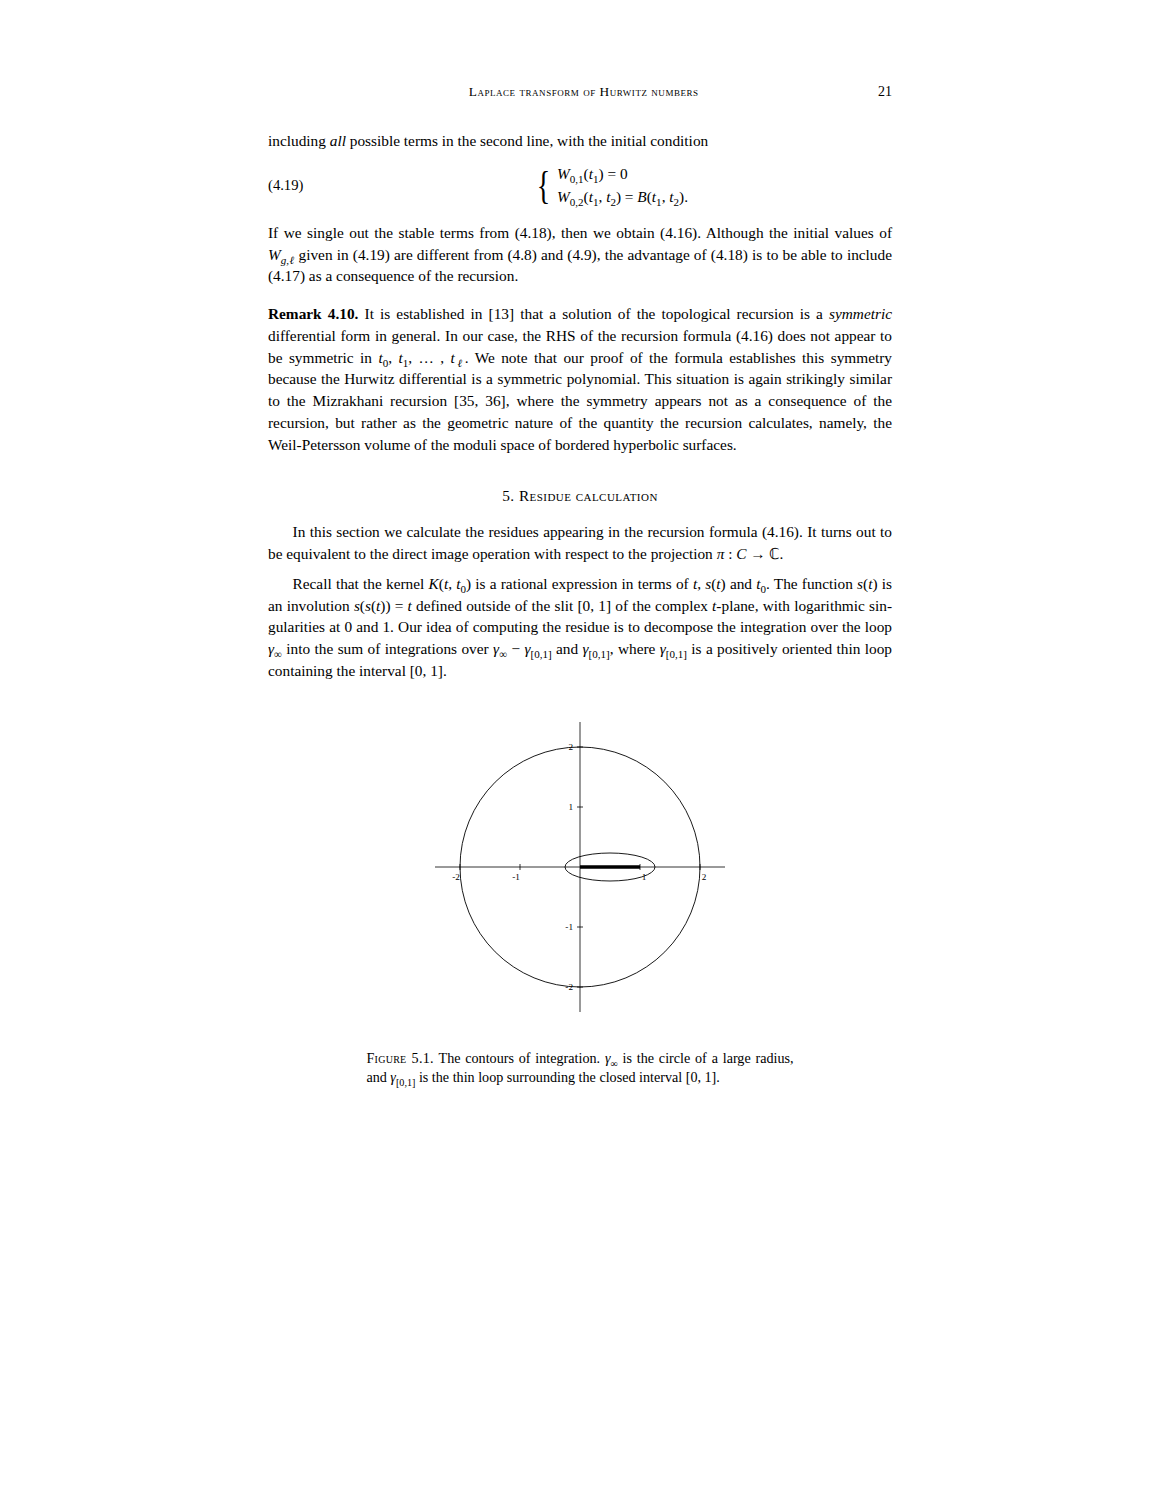Laplace transform of Hurwitz numbers 21
including all possible terms in the second line, with the initial condition
(4.19)
{
W0,1(t1) = 0
W0,2(t1, t2) = B(t1, t2).
If we single out the stable terms from (4.18), then we obtain (4.16). Although the initial values of Wg,ℓ given in (4.19) are different from (4.8) and (4.9), the advantage of (4.18) is to be able to include (4.17) as a consequence of the recursion.
Remark 4.10. It is established in [13] that a solution of the topological recursion is a symmetric differential form in general. In our case, the RHS of the recursion formula (4.16) does not appear to be symmetric in t0, t1, … , tℓ. We note that our proof of the formula establishes this symmetry because the Hurwitz differential is a symmetric polynomial. This situation is again strikingly similar to the Mizrakhani recursion [35, 36], where the symmetry appears not as a consequence of the recursion, but rather as the geometric nature of the quantity the recursion calculates, namely, the Weil-Petersson volume of the moduli space of bordered hyperbolic surfaces.
5. Residue calculation
In this section we calculate the residues appearing in the recursion formula (4.16). It turns out to be equivalent to the direct image operation with respect to the projection π : C → ℂ.
Recall that the kernel K(t, t0) is a rational expression in terms of t, s(t) and t0. The function s(t) is an involution s(s(t)) = t defined outside of the slit [0, 1] of the complex t-plane, with logarithmic singularities at 0 and 1. Our idea of computing the residue is to decompose the integration over the loop γ∞ into the sum of integrations over γ∞ − γ[0,1] and γ[0,1], where γ[0,1] is a positively oriented thin loop containing the interval [0, 1].
-2 -1 1 2 2 1 -1 -2
Figure 5.1. The contours of integration. γ∞ is the circle of a large radius, and γ[0,1] is the thin loop surrounding the closed interval [0, 1].